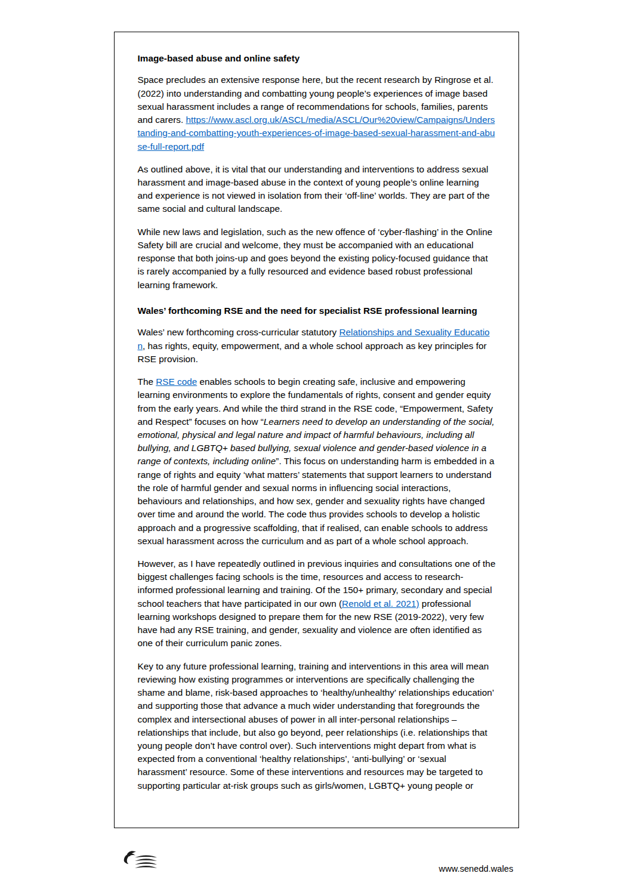Image-based abuse and online safety
Space precludes an extensive response here, but the recent research by Ringrose et al. (2022) into understanding and combatting young people’s experiences of image based sexual harassment includes a range of recommendations for schools, families, parents and carers. https://www.ascl.org.uk/ASCL/media/ASCL/Our%20view/Campaigns/Understanding-and-combatting-youth-experiences-of-image-based-sexual-harassment-and-abuse-full-report.pdf
As outlined above, it is vital that our understanding and interventions to address sexual harassment and image-based abuse in the context of young people’s online learning and experience is not viewed in isolation from their ‘off-line’ worlds. They are part of the same social and cultural landscape.
While new laws and legislation, such as the new offence of ‘cyber-flashing’ in the Online Safety bill are crucial and welcome, they must be accompanied with an educational response that both joins-up and goes beyond the existing policy-focused guidance that is rarely accompanied by a fully resourced and evidence based robust professional learning framework.
Wales’ forthcoming RSE and the need for specialist RSE professional learning
Wales’ new forthcoming cross-curricular statutory Relationships and Sexuality Education, has rights, equity, empowerment, and a whole school approach as key principles for RSE provision.
The RSE code enables schools to begin creating safe, inclusive and empowering learning environments to explore the fundamentals of rights, consent and gender equity from the early years. And while the third strand in the RSE code, “Empowerment, Safety and Respect” focuses on how “Learners need to develop an understanding of the social, emotional, physical and legal nature and impact of harmful behaviours, including all bullying, and LGBTQ+ based bullying, sexual violence and gender-based violence in a range of contexts, including online”. This focus on understanding harm is embedded in a range of rights and equity ‘what matters’ statements that support learners to understand the role of harmful gender and sexual norms in influencing social interactions, behaviours and relationships, and how sex, gender and sexuality rights have changed over time and around the world. The code thus provides schools to develop a holistic approach and a progressive scaffolding, that if realised, can enable schools to address sexual harassment across the curriculum and as part of a whole school approach.
However, as I have repeatedly outlined in previous inquiries and consultations one of the biggest challenges facing schools is the time, resources and access to research-informed professional learning and training. Of the 150+ primary, secondary and special school teachers that have participated in our own (Renold et al. 2021) professional learning workshops designed to prepare them for the new RSE (2019-2022), very few have had any RSE training, and gender, sexuality and violence are often identified as one of their curriculum panic zones.
Key to any future professional learning, training and interventions in this area will mean reviewing how existing programmes or interventions are specifically challenging the shame and blame, risk-based approaches to ‘healthy/unhealthy’ relationships education’ and supporting those that advance a much wider understanding that foregrounds the complex and intersectional abuses of power in all inter-personal relationships – relationships that include, but also go beyond, peer relationships (i.e. relationships that young people don’t have control over). Such interventions might depart from what is expected from a conventional ‘healthy relationships’, ‘anti-bullying’ or ‘sexual harassment’ resource. Some of these interventions and resources may be targeted to supporting particular at-risk groups such as girls/women, LGBTQ+ young people or
www.senedd.wales